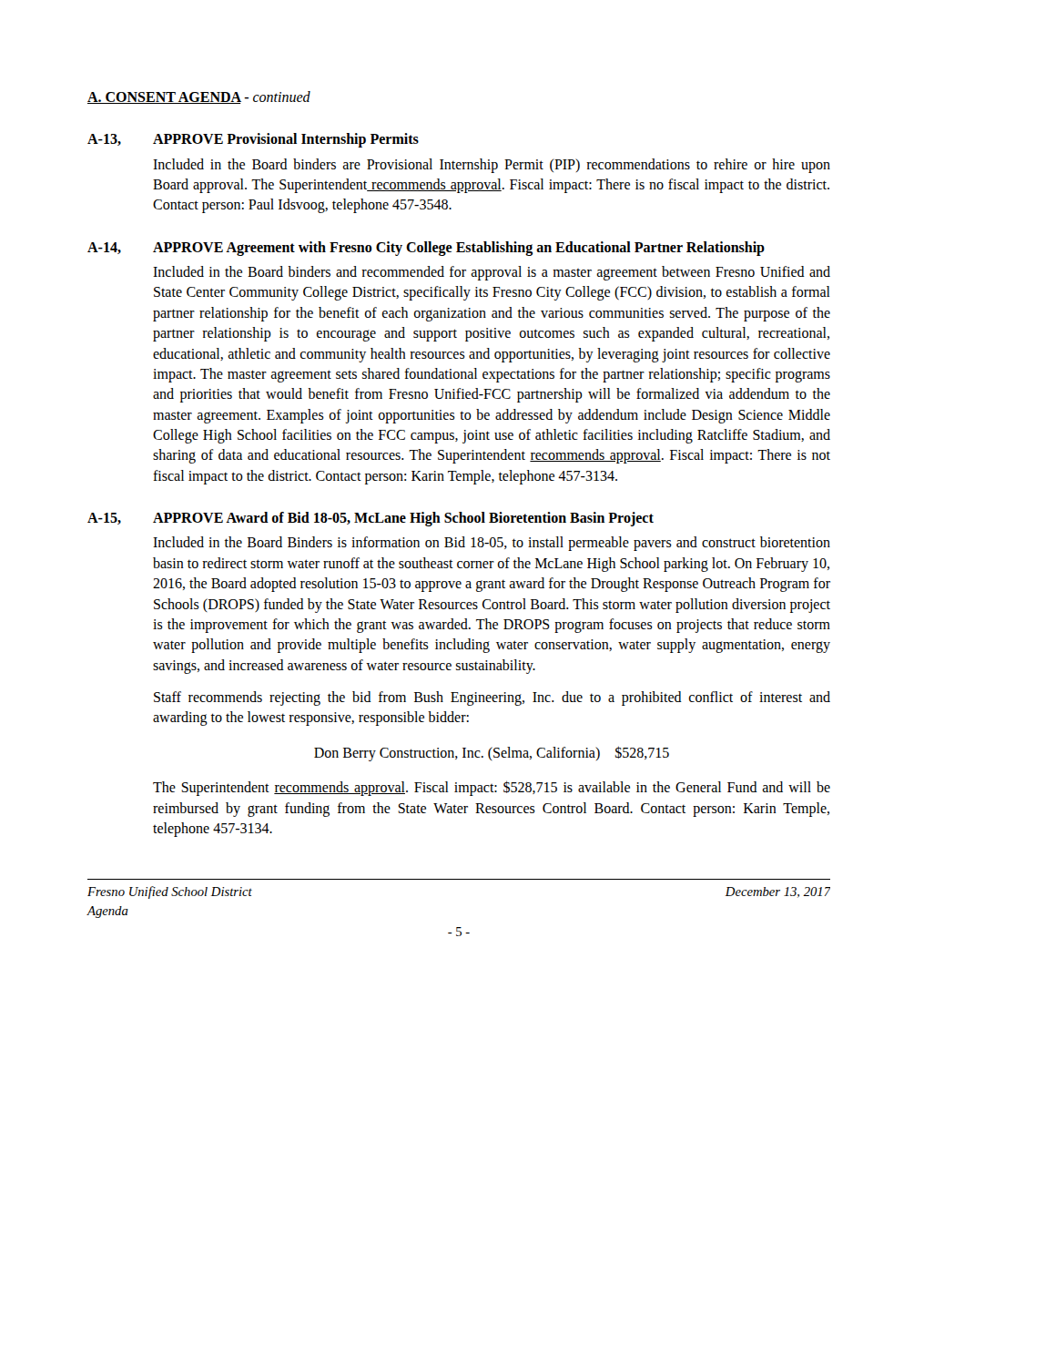A. CONSENT AGENDA - continued
A-13, APPROVE Provisional Internship Permits
Included in the Board binders are Provisional Internship Permit (PIP) recommendations to rehire or hire upon Board approval. The Superintendent recommends approval. Fiscal impact: There is no fiscal impact to the district. Contact person: Paul Idsvoog, telephone 457-3548.
A-14, APPROVE Agreement with Fresno City College Establishing an Educational Partner Relationship
Included in the Board binders and recommended for approval is a master agreement between Fresno Unified and State Center Community College District, specifically its Fresno City College (FCC) division, to establish a formal partner relationship for the benefit of each organization and the various communities served. The purpose of the partner relationship is to encourage and support positive outcomes such as expanded cultural, recreational, educational, athletic and community health resources and opportunities, by leveraging joint resources for collective impact. The master agreement sets shared foundational expectations for the partner relationship; specific programs and priorities that would benefit from Fresno Unified-FCC partnership will be formalized via addendum to the master agreement. Examples of joint opportunities to be addressed by addendum include Design Science Middle College High School facilities on the FCC campus, joint use of athletic facilities including Ratcliffe Stadium, and sharing of data and educational resources. The Superintendent recommends approval. Fiscal impact: There is not fiscal impact to the district. Contact person: Karin Temple, telephone 457-3134.
A-15, APPROVE Award of Bid 18-05, McLane High School Bioretention Basin Project
Included in the Board Binders is information on Bid 18-05, to install permeable pavers and construct bioretention basin to redirect storm water runoff at the southeast corner of the McLane High School parking lot. On February 10, 2016, the Board adopted resolution 15-03 to approve a grant award for the Drought Response Outreach Program for Schools (DROPS) funded by the State Water Resources Control Board. This storm water pollution diversion project is the improvement for which the grant was awarded. The DROPS program focuses on projects that reduce storm water pollution and provide multiple benefits including water conservation, water supply augmentation, energy savings, and increased awareness of water resource sustainability.
Staff recommends rejecting the bid from Bush Engineering, Inc. due to a prohibited conflict of interest and awarding to the lowest responsive, responsible bidder:
Don Berry Construction, Inc. (Selma, California) $528,715
The Superintendent recommends approval. Fiscal impact: $528,715 is available in the General Fund and will be reimbursed by grant funding from the State Water Resources Control Board. Contact person: Karin Temple, telephone 457-3134.
Fresno Unified School District December 13, 2017
Agenda
- 5 -